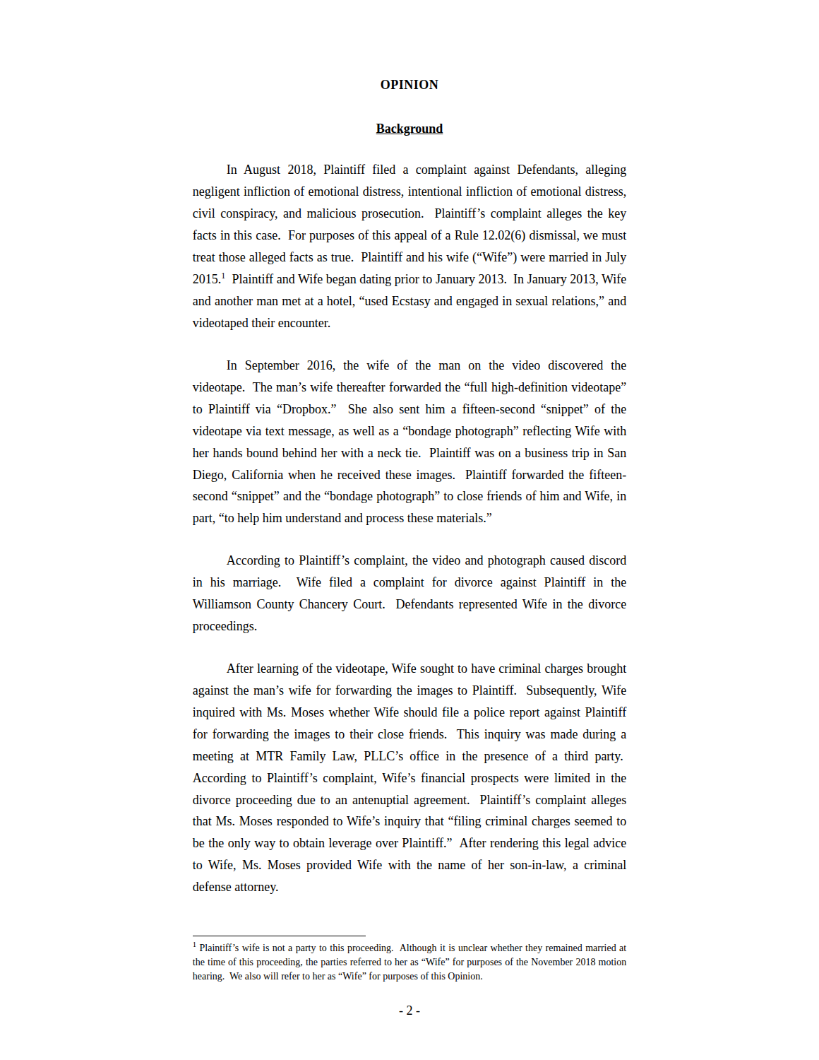OPINION
Background
In August 2018, Plaintiff filed a complaint against Defendants, alleging negligent infliction of emotional distress, intentional infliction of emotional distress, civil conspiracy, and malicious prosecution. Plaintiff’s complaint alleges the key facts in this case. For purposes of this appeal of a Rule 12.02(6) dismissal, we must treat those alleged facts as true. Plaintiff and his wife (“Wife”) were married in July 2015.1 Plaintiff and Wife began dating prior to January 2013. In January 2013, Wife and another man met at a hotel, “used Ecstasy and engaged in sexual relations,” and videotaped their encounter.
In September 2016, the wife of the man on the video discovered the videotape. The man’s wife thereafter forwarded the “full high-definition videotape” to Plaintiff via “Dropbox.” She also sent him a fifteen-second “snippet” of the videotape via text message, as well as a “bondage photograph” reflecting Wife with her hands bound behind her with a neck tie. Plaintiff was on a business trip in San Diego, California when he received these images. Plaintiff forwarded the fifteen-second “snippet” and the “bondage photograph” to close friends of him and Wife, in part, “to help him understand and process these materials.”
According to Plaintiff’s complaint, the video and photograph caused discord in his marriage. Wife filed a complaint for divorce against Plaintiff in the Williamson County Chancery Court. Defendants represented Wife in the divorce proceedings.
After learning of the videotape, Wife sought to have criminal charges brought against the man’s wife for forwarding the images to Plaintiff. Subsequently, Wife inquired with Ms. Moses whether Wife should file a police report against Plaintiff for forwarding the images to their close friends. This inquiry was made during a meeting at MTR Family Law, PLLC’s office in the presence of a third party. According to Plaintiff’s complaint, Wife’s financial prospects were limited in the divorce proceeding due to an antenuptial agreement. Plaintiff’s complaint alleges that Ms. Moses responded to Wife’s inquiry that “filing criminal charges seemed to be the only way to obtain leverage over Plaintiff.” After rendering this legal advice to Wife, Ms. Moses provided Wife with the name of her son-in-law, a criminal defense attorney.
1 Plaintiff’s wife is not a party to this proceeding. Although it is unclear whether they remained married at the time of this proceeding, the parties referred to her as “Wife” for purposes of the November 2018 motion hearing. We also will refer to her as “Wife” for purposes of this Opinion.
- 2 -